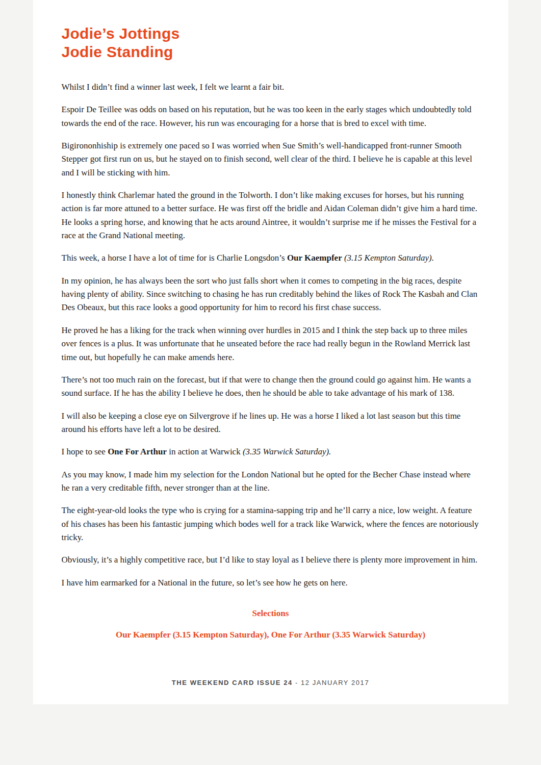Jodie’s Jottings
Jodie Standing
Whilst I didn’t find a winner last week, I felt we learnt a fair bit.
Espoir De Teillee was odds on based on his reputation, but he was too keen in the early stages which undoubtedly told towards the end of the race. However, his run was encouraging for a horse that is bred to excel with time.
Bigirononhiship is extremely one paced so I was worried when Sue Smith’s well-handicapped front-runner Smooth Stepper got first run on us, but he stayed on to finish second, well clear of the third. I believe he is capable at this level and I will be sticking with him.
I honestly think Charlemar hated the ground in the Tolworth. I don’t like making excuses for horses, but his running action is far more attuned to a better surface. He was first off the bridle and Aidan Coleman didn’t give him a hard time. He looks a spring horse, and knowing that he acts around Aintree, it wouldn’t surprise me if he misses the Festival for a race at the Grand National meeting.
This week, a horse I have a lot of time for is Charlie Longsdon’s Our Kaempfer (3.15 Kempton Saturday).
In my opinion, he has always been the sort who just falls short when it comes to competing in the big races, despite having plenty of ability. Since switching to chasing he has run creditably behind the likes of Rock The Kasbah and Clan Des Obeaux, but this race looks a good opportunity for him to record his first chase success.
He proved he has a liking for the track when winning over hurdles in 2015 and I think the step back up to three miles over fences is a plus. It was unfortunate that he unseated before the race had really begun in the Rowland Merrick last time out, but hopefully he can make amends here.
There’s not too much rain on the forecast, but if that were to change then the ground could go against him. He wants a sound surface. If he has the ability I believe he does, then he should be able to take advantage of his mark of 138.
I will also be keeping a close eye on Silvergrove if he lines up. He was a horse I liked a lot last season but this time around his efforts have left a lot to be desired.
I hope to see One For Arthur in action at Warwick (3.35 Warwick Saturday).
As you may know, I made him my selection for the London National but he opted for the Becher Chase instead where he ran a very creditable fifth, never stronger than at the line.
The eight-year-old looks the type who is crying for a stamina-sapping trip and he’ll carry a nice, low weight. A feature of his chases has been his fantastic jumping which bodes well for a track like Warwick, where the fences are notoriously tricky.
Obviously, it’s a highly competitive race, but I’d like to stay loyal as I believe there is plenty more improvement in him.
I have him earmarked for a National in the future, so let’s see how he gets on here.
Selections
Our Kaempfer (3.15 Kempton Saturday), One For Arthur (3.35 Warwick Saturday)
THE WEEKEND CARD ISSUE 24 - 12 JANUARY 2017